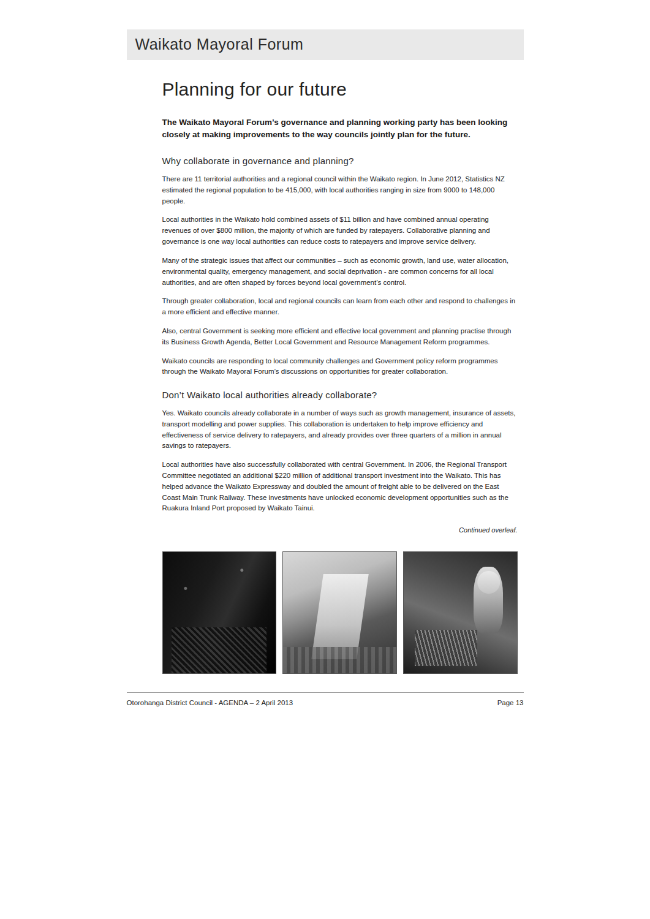Waikato Mayoral Forum
Planning for our future
The Waikato Mayoral Forum’s governance and planning working party has been looking closely at making improvements to the way councils jointly plan for the future.
Why collaborate in governance and planning?
There are 11 territorial authorities and a regional council within the Waikato region. In June 2012, Statistics NZ estimated the regional population to be 415,000, with local authorities ranging in size from 9000 to 148,000 people.
Local authorities in the Waikato hold combined assets of $11 billion and have combined annual operating revenues of over $800 million, the majority of which are funded by ratepayers. Collaborative planning and governance is one way local authorities can reduce costs to ratepayers and improve service delivery.
Many of the strategic issues that affect our communities – such as economic growth, land use, water allocation, environmental quality, emergency management, and social deprivation - are common concerns for all local authorities, and are often shaped by forces beyond local government’s control.
Through greater collaboration, local and regional councils can learn from each other and respond to challenges in a more efficient and effective manner.
Also, central Government is seeking more efficient and effective local government and planning practise through its Business Growth Agenda, Better Local Government and Resource Management Reform programmes.
Waikato councils are responding to local community challenges and Government policy reform programmes through the Waikato Mayoral Forum’s discussions on opportunities for greater collaboration.
Don’t Waikato local authorities already collaborate?
Yes. Waikato councils already collaborate in a number of ways such as growth management, insurance of assets, transport modelling and power supplies. This collaboration is undertaken to help improve efficiency and effectiveness of service delivery to ratepayers, and already provides over three quarters of a million in annual savings to ratepayers.
Local authorities have also successfully collaborated with central Government. In 2006, the Regional Transport Committee negotiated an additional $220 million of additional transport investment into the Waikato. This has helped advance the Waikato Expressway and doubled the amount of freight able to be delivered on the East Coast Main Trunk Railway. These investments have unlocked economic development opportunities such as the Ruakura Inland Port proposed by Waikato Tainui.
Continued overleaf.
Otorohanga District Council - AGENDA – 2 April 2013
Page 13